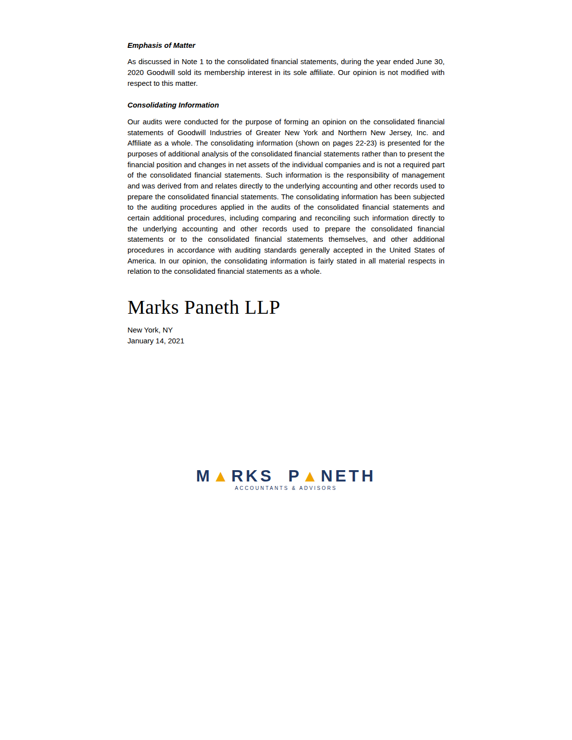Emphasis of Matter
As discussed in Note 1 to the consolidated financial statements, during the year ended June 30, 2020 Goodwill sold its membership interest in its sole affiliate. Our opinion is not modified with respect to this matter.
Consolidating Information
Our audits were conducted for the purpose of forming an opinion on the consolidated financial statements of Goodwill Industries of Greater New York and Northern New Jersey, Inc. and Affiliate as a whole. The consolidating information (shown on pages 22-23) is presented for the purposes of additional analysis of the consolidated financial statements rather than to present the financial position and changes in net assets of the individual companies and is not a required part of the consolidated financial statements. Such information is the responsibility of management and was derived from and relates directly to the underlying accounting and other records used to prepare the consolidated financial statements. The consolidating information has been subjected to the auditing procedures applied in the audits of the consolidated financial statements and certain additional procedures, including comparing and reconciling such information directly to the underlying accounting and other records used to prepare the consolidated financial statements or to the consolidated financial statements themselves, and other additional procedures in accordance with auditing standards generally accepted in the United States of America. In our opinion, the consolidating information is fairly stated in all material respects in relation to the consolidated financial statements as a whole.
Marks Paneth LLP
New York, NY January 14, 2021
M▲RKS P▲NETH
ACCOUNTANTS & ADVISORS